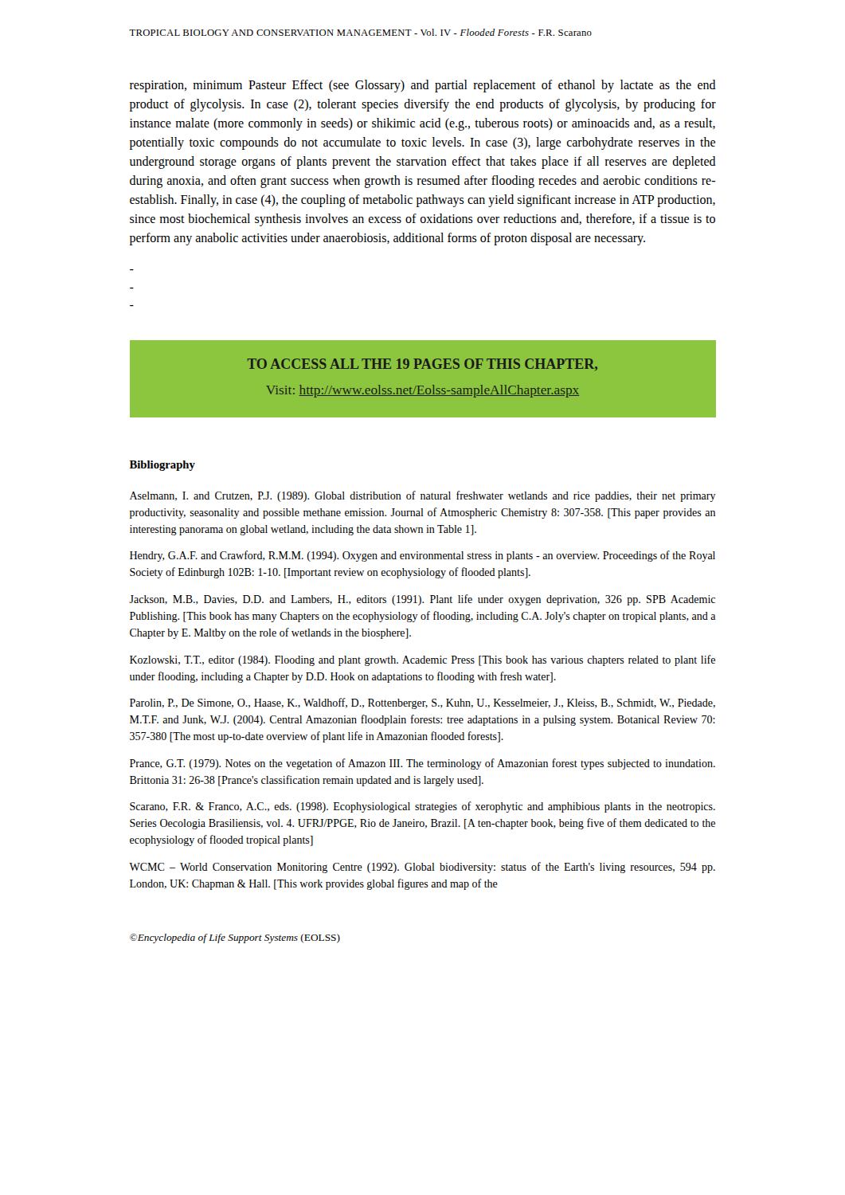TROPICAL BIOLOGY AND CONSERVATION MANAGEMENT - Vol. IV - Flooded Forests - F.R. Scarano
respiration, minimum Pasteur Effect (see Glossary) and partial replacement of ethanol by lactate as the end product of glycolysis. In case (2), tolerant species diversify the end products of glycolysis, by producing for instance malate (more commonly in seeds) or shikimic acid (e.g., tuberous roots) or aminoacids and, as a result, potentially toxic compounds do not accumulate to toxic levels. In case (3), large carbohydrate reserves in the underground storage organs of plants prevent the starvation effect that takes place if all reserves are depleted during anoxia, and often grant success when growth is resumed after flooding recedes and aerobic conditions re-establish. Finally, in case (4), the coupling of metabolic pathways can yield significant increase in ATP production, since most biochemical synthesis involves an excess of oxidations over reductions and, therefore, if a tissue is to perform any anabolic activities under anaerobiosis, additional forms of proton disposal are necessary.
-
-
-
TO ACCESS ALL THE 19 PAGES OF THIS CHAPTER,
Visit: http://www.eolss.net/Eolss-sampleAllChapter.aspx
Bibliography
Aselmann, I. and Crutzen, P.J. (1989). Global distribution of natural freshwater wetlands and rice paddies, their net primary productivity, seasonality and possible methane emission. Journal of Atmospheric Chemistry 8: 307-358. [This paper provides an interesting panorama on global wetland, including the data shown in Table 1].
Hendry, G.A.F. and Crawford, R.M.M. (1994). Oxygen and environmental stress in plants - an overview. Proceedings of the Royal Society of Edinburgh 102B: 1-10. [Important review on ecophysiology of flooded plants].
Jackson, M.B., Davies, D.D. and Lambers, H., editors (1991). Plant life under oxygen deprivation, 326 pp. SPB Academic Publishing. [This book has many Chapters on the ecophysiology of flooding, including C.A. Joly's chapter on tropical plants, and a Chapter by E. Maltby on the role of wetlands in the biosphere].
Kozlowski, T.T., editor (1984). Flooding and plant growth. Academic Press [This book has various chapters related to plant life under flooding, including a Chapter by D.D. Hook on adaptations to flooding with fresh water].
Parolin, P., De Simone, O., Haase, K., Waldhoff, D., Rottenberger, S., Kuhn, U., Kesselmeier, J., Kleiss, B., Schmidt, W., Piedade, M.T.F. and Junk, W.J. (2004). Central Amazonian floodplain forests: tree adaptations in a pulsing system. Botanical Review 70: 357-380 [The most up-to-date overview of plant life in Amazonian flooded forests].
Prance, G.T. (1979). Notes on the vegetation of Amazon III. The terminology of Amazonian forest types subjected to inundation. Brittonia 31: 26-38 [Prance's classification remain updated and is largely used].
Scarano, F.R. & Franco, A.C., eds. (1998). Ecophysiological strategies of xerophytic and amphibious plants in the neotropics. Series Oecologia Brasiliensis, vol. 4. UFRJ/PPGE, Rio de Janeiro, Brazil. [A ten-chapter book, being five of them dedicated to the ecophysiology of flooded tropical plants]
WCMC – World Conservation Monitoring Centre (1992). Global biodiversity: status of the Earth's living resources, 594 pp. London, UK: Chapman & Hall. [This work provides global figures and map of the
©Encyclopedia of Life Support Systems (EOLSS)